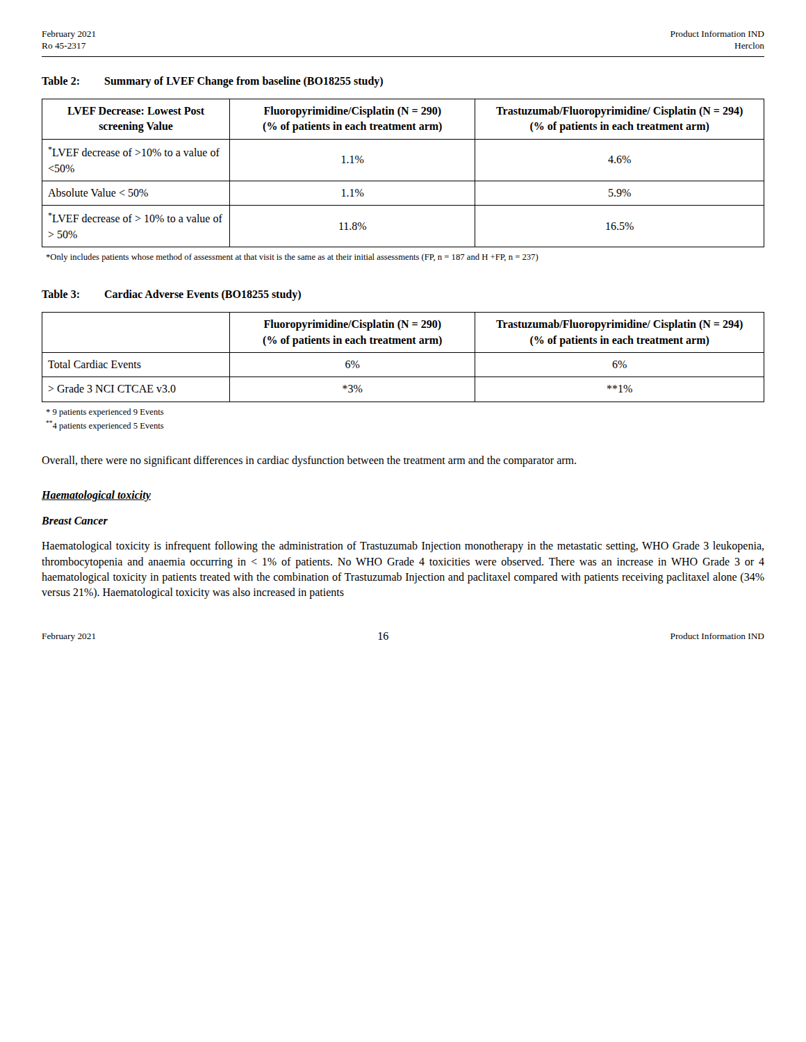February 2021
Ro 45-2317
Product Information IND
Herclon
Table 2: Summary of LVEF Change from baseline (BO18255 study)
| LVEF Decrease: Lowest Post screening Value | Fluoropyrimidine/Cisplatin (N = 290) (% of patients in each treatment arm) | Trastuzumab/Fluoropyrimidine/ Cisplatin (N = 294) (% of patients in each treatment arm) |
| --- | --- | --- |
| * LVEF decrease of >10% to a value of <50% | 1.1% | 4.6% |
| Absolute Value < 50% | 1.1% | 5.9% |
| * LVEF decrease of > 10% to a value of > 50% | 11.8% | 16.5% |
*Only includes patients whose method of assessment at that visit is the same as at their initial assessments (FP, n = 187 and H +FP, n = 237)
Table 3: Cardiac Adverse Events (BO18255 study)
| | Fluoropyrimidine/Cisplatin (N = 290) (% of patients in each treatment arm) | Trastuzumab/Fluoropyrimidine/ Cisplatin (N = 294) (% of patients in each treatment arm) |
| --- | --- | --- |
| Total Cardiac Events | 6% | 6% |
| > Grade 3 NCI CTCAE v3.0 | *3% | **1% |
* 9 patients experienced 9 Events
**4 patients experienced 5 Events
Overall, there were no significant differences in cardiac dysfunction between the treatment arm and the comparator arm.
Haematological toxicity
Breast Cancer
Haematological toxicity is infrequent following the administration of Trastuzumab Injection monotherapy in the metastatic setting, WHO Grade 3 leukopenia, thrombocytopenia and anaemia occurring in < 1% of patients. No WHO Grade 4 toxicities were observed. There was an increase in WHO Grade 3 or 4 haematological toxicity in patients treated with the combination of Trastuzumab Injection and paclitaxel compared with patients receiving paclitaxel alone (34% versus 21%). Haematological toxicity was also increased in patients
February 2021
16
Product Information IND